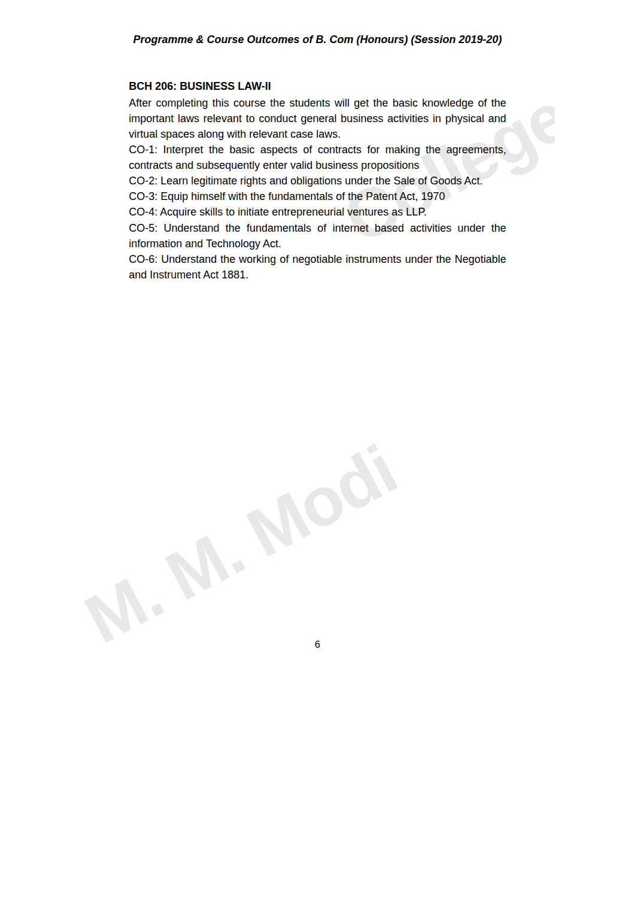College
M. M. Modi
Programme & Course Outcomes of B. Com (Honours) (Session 2019-20)
BCH 206: BUSINESS LAW-II
After completing this course the students will get the basic knowledge of the important laws relevant to conduct general business activities in physical and virtual spaces along with relevant case laws.
CO-1: Interpret the basic aspects of contracts for making the agreements, contracts and subsequently enter valid business propositions
CO-2: Learn legitimate rights and obligations under the Sale of Goods Act.
CO-3: Equip himself with the fundamentals of the Patent Act, 1970
CO-4: Acquire skills to initiate entrepreneurial ventures as LLP.
CO-5: Understand the fundamentals of internet based activities under the information and Technology Act.
CO-6: Understand the working of negotiable instruments under the Negotiable and Instrument Act 1881.
6